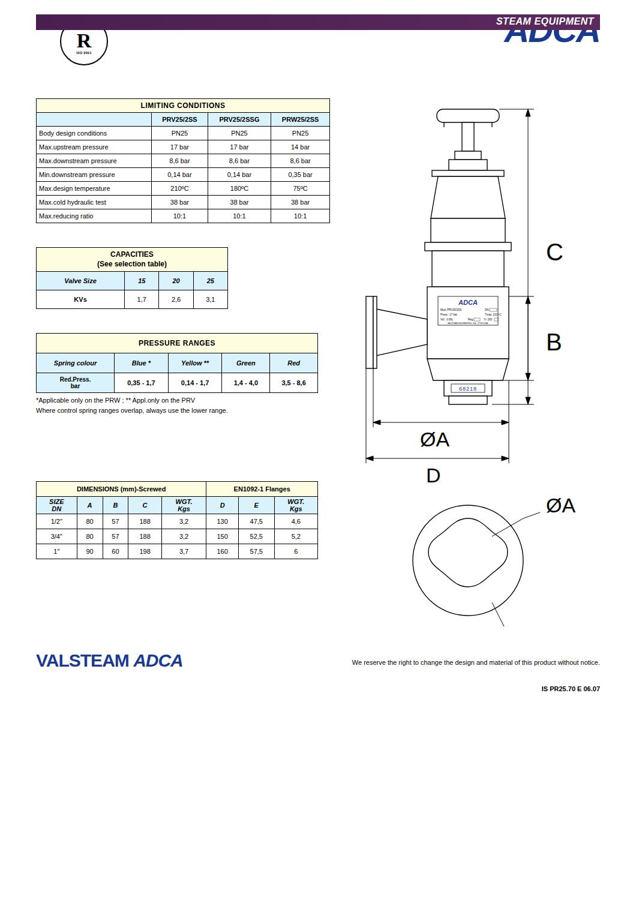LLOYD'S REGISTER QUALITY ASSURANCE
R
ISO 9001
ADCA
STEAM EQUIPMENT
| LIMITING CONDITIONS |
| | PRV25/2SS | PRV25/2SSG | PRW25/2SS |
| Body design conditions | PN25 | PN25 | PN25 |
| Max.upstream pressure | 17 bar | 17 bar | 14 bar |
| Max.downstream pressure | 8,6 bar | 8,6 bar | 8,6 bar |
| Min.downstream pressure | 0,14 bar | 0,14 bar | 0,35 bar |
| Max.design temperature | 210ºC | 180ºC | 75ºC |
| Max.cold hydraulic test | 38 bar | 38 bar | 38 bar |
| Max.reducing ratio | 10:1 | 10:1 | 10:1 |
| CAPACITIES (See selection table) |
| Valve Size | 15 | 20 | 25 |
| KVs | 1,7 | 2,6 | 3,1 |
| PRESSURE RANGES |
| Spring colour | Blue * | Yellow ** | Green | Red |
| Red.Press. bar | 0,35 - 1,7 | 0,14 - 1,7 | 1,4 - 4,0 | 3,5 - 8,6 |
*Applicable only on the PRW ; ** Appl.only on the PRV
Where control spring ranges overlap, always use the lower range.
| DIMENSIONS (mm)-Screwed | EN1092-1 Flanges |
| SIZE DN | A | B | C | WGT. Kgs | D | E | WGT. Kgs |
| 1/2" | 80 | 57 | 188 | 3,2 | 130 | 47,5 | 4,6 |
| 3/4" | 80 | 57 | 188 | 3,2 | 150 | 52,5 | 5,2 |
| 1" | 90 | 60 | 198 | 3,7 | 160 | 57,5 | 6 |
ADCA Mod.:PRV25/2SS DN Press.: 17 bar Tmax.:210 ºC Vol.: 0.06L Reg. Yr. 200 VALSTEAM ENGINEERING, S.A. - PORTUGAL 68218 C B ØA D ØA
VAL STEAM ADCA
We reserve the right to change the design and material of this product without notice.
IS PR25.70 E 06.07